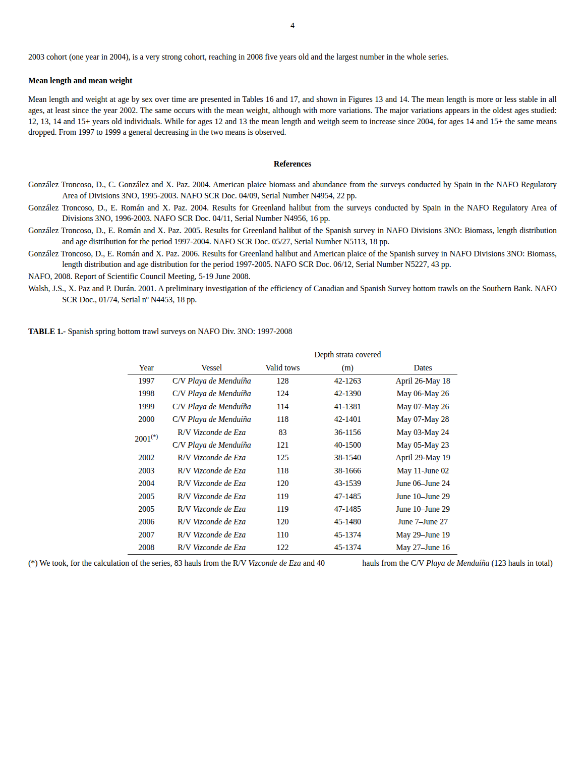4
2003 cohort (one year in 2004), is a very strong cohort, reaching in 2008 five years old and the largest number in the whole series.
Mean length and mean weight
Mean length and weight at age by sex over time are presented in Tables 16 and 17, and shown in Figures 13 and 14. The mean length is more or less stable in all ages, at least since the year 2002. The same occurs with the mean weight, although with more variations. The major variations appears in the oldest ages studied: 12, 13, 14 and 15+ years old individuals. While for ages 12 and 13 the mean length and weitgh seem to increase since 2004, for ages 14 and 15+ the same means dropped. From 1997 to 1999 a general decreasing in the two means is observed.
References
González Troncoso, D., C. González and X. Paz. 2004. American plaice biomass and abundance from the surveys conducted by Spain in the NAFO Regulatory Area of Divisions 3NO, 1995-2003. NAFO SCR Doc. 04/09, Serial Number N4954, 22 pp.
González Troncoso, D., E. Román and X. Paz. 2004. Results for Greenland halibut from the surveys conducted by Spain in the NAFO Regulatory Area of Divisions 3NO, 1996-2003. NAFO SCR Doc. 04/11, Serial Number N4956, 16 pp.
González Troncoso, D., E. Román and X. Paz. 2005. Results for Greenland halibut of the Spanish survey in NAFO Divisions 3NO: Biomass, length distribution and age distribution for the period 1997-2004. NAFO SCR Doc. 05/27, Serial Number N5113, 18 pp.
González Troncoso, D., E. Román and X. Paz. 2006. Results for Greenland halibut and American plaice of the Spanish survey in NAFO Divisions 3NO: Biomass, length distribution and age distribution for the period 1997-2005. NAFO SCR Doc. 06/12, Serial Number N5227, 43 pp.
NAFO, 2008. Report of Scientific Council Meeting, 5-19 June 2008.
Walsh, J.S., X. Paz and P. Durán. 2001. A preliminary investigation of the efficiency of Canadian and Spanish Survey bottom trawls on the Southern Bank. NAFO SCR Doc., 01/74, Serial nº N4453, 18 pp.
TABLE 1.- Spanish spring bottom trawl surveys on NAFO Div. 3NO: 1997-2008
| | | | Depth strata covered | |
| --- | --- | --- | --- | --- |
| Year | Vessel | Valid tows | (m) | Dates |
| 1997 | C/V Playa de Menduíña | 128 | 42-1263 | April 26-May 18 |
| 1998 | C/V Playa de Menduíña | 124 | 42-1390 | May 06-May 26 |
| 1999 | C/V Playa de Menduíña | 114 | 41-1381 | May 07-May 26 |
| 2000 | C/V Playa de Menduíña | 118 | 42-1401 | May 07-May 28 |
| 2001 (*) | R/V Vizconde de Eza | 83 | 36-1156 | May 03-May 24 |
| C/V Playa de Menduíña | 121 | 40-1500 | May 05-May 23 |
| 2002 | R/V Vizconde de Eza | 125 | 38-1540 | April 29-May 19 |
| 2003 | R/V Vizconde de Eza | 118 | 38-1666 | May 11-June 02 |
| 2004 | R/V Vizconde de Eza | 120 | 43-1539 | June 06–June 24 |
| 2005 | R/V Vizconde de Eza | 119 | 47-1485 | June 10–June 29 |
| 2005 | R/V Vizconde de Eza | 119 | 47-1485 | June 10–June 29 |
| 2006 | R/V Vizconde de Eza | 120 | 45-1480 | June 7–June 27 |
| 2007 | R/V Vizconde de Eza | 110 | 45-1374 | May 29–June 19 |
| 2008 | R/V Vizconde de Eza | 122 | 45-1374 | May 27–June 16 |
(*) We took, for the calculation of the series, 83 hauls from the R/V Vizconde de Eza and 40 hauls from the C/V Playa de Menduíña (123 hauls in total)